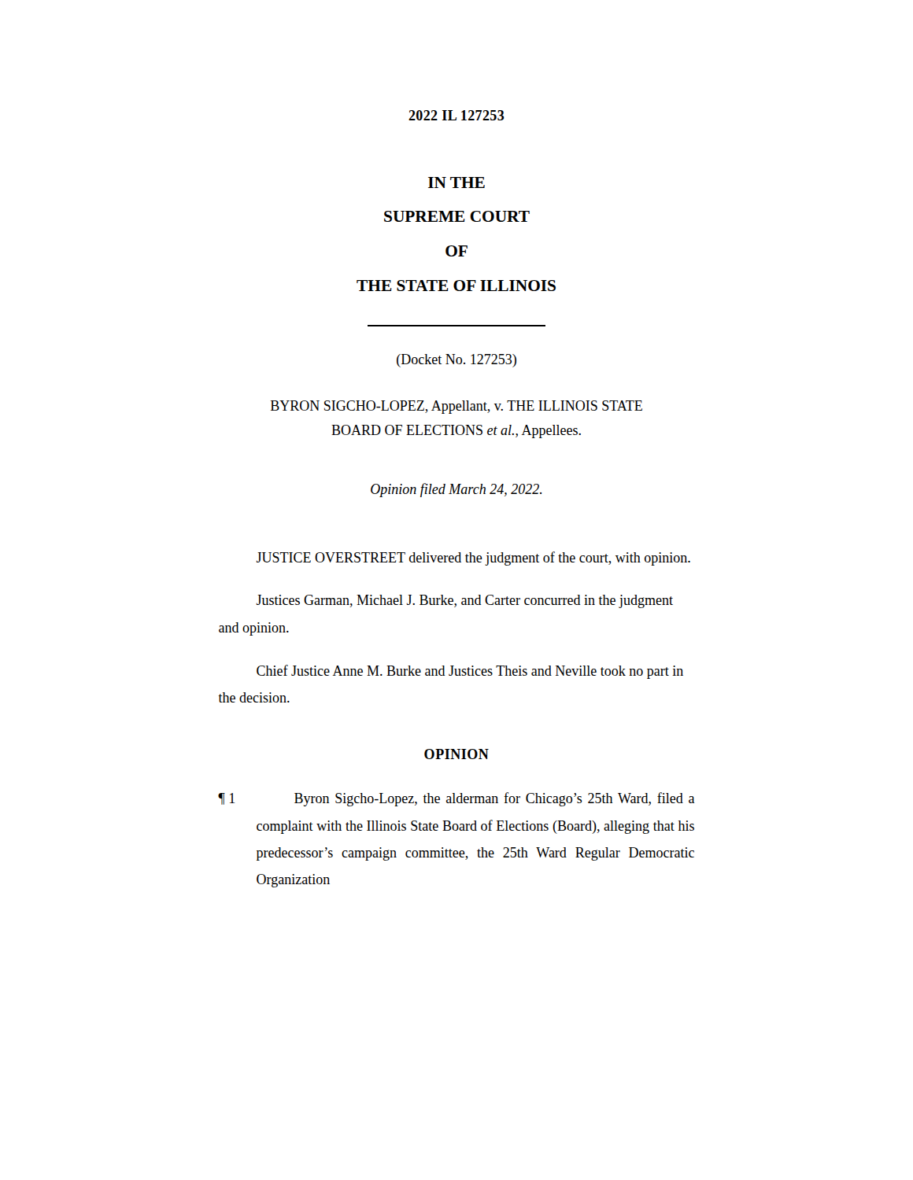2022 IL 127253
IN THE
SUPREME COURT
OF
THE STATE OF ILLINOIS
(Docket No. 127253)
BYRON SIGCHO-LOPEZ, Appellant, v. THE ILLINOIS STATE BOARD OF ELECTIONS et al., Appellees.
Opinion filed March 24, 2022.
JUSTICE OVERSTREET delivered the judgment of the court, with opinion.
Justices Garman, Michael J. Burke, and Carter concurred in the judgment and opinion.
Chief Justice Anne M. Burke and Justices Theis and Neville took no part in the decision.
OPINION
¶ 1 Byron Sigcho-Lopez, the alderman for Chicago’s 25th Ward, filed a complaint with the Illinois State Board of Elections (Board), alleging that his predecessor’s campaign committee, the 25th Ward Regular Democratic Organization